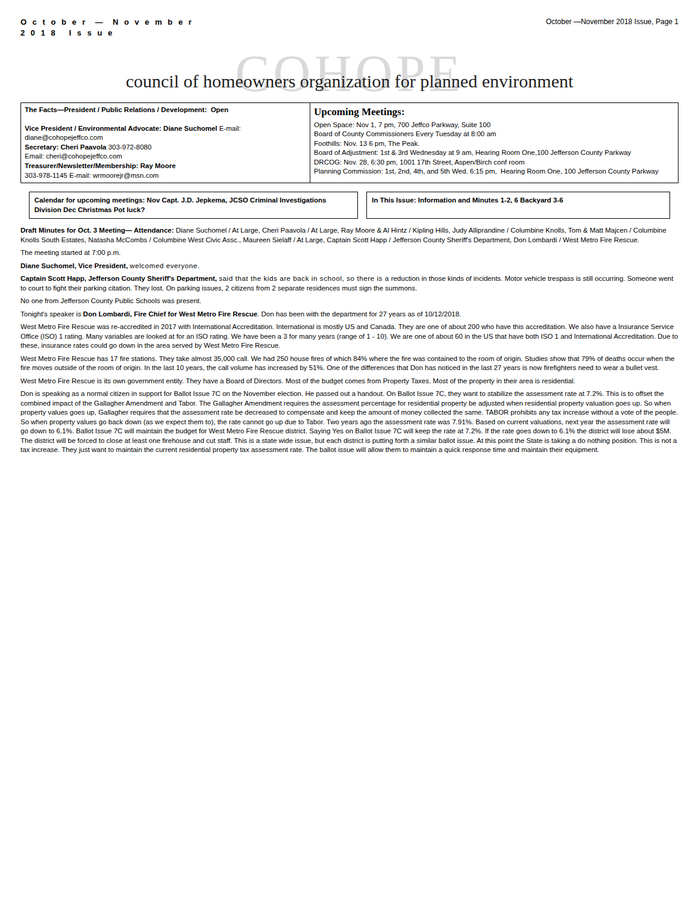O c t o b e r — N o v e m b e r
2 0 1 8 I s s u e
October —November 2018 Issue, Page 1
COHOPE
council of homeowners organization for planned environment
| The Facts—President / Public Relations / Development: Open Vice President / Environmental Advocate: Diane Suchomel E-mail: diane@cohopejeffco.com Secretary: Cheri Paavola 303-972-8080 Email: cheri@cohopejeffco.com Treasurer/Newsletter/Membership: Ray Moore 303-978-1145 E-mail: wrmoorejr@msn.com | Upcoming Meetings: Open Space: Nov 1, 7 pm, 700 Jeffco Parkway, Suite 100 Board of County Commissioners Every Tuesday at 8:00 am Foothills: Nov. 13 6 pm, The Peak. Board of Adjustment: 1st & 3rd Wednesday at 9 am, Hearing Room One,100 Jefferson County Parkway DRCOG: Nov. 28, 6:30 pm, 1001 17th Street, Aspen/Birch conf room Planning Commission: 1st, 2nd, 4th, and 5th Wed. 6:15 pm, Hearing Room One, 100 Jefferson County Parkway |
| Calendar for upcoming meetings: Nov Capt. J.D. Jepkema, JCSO Criminal Investigations Division Dec Christmas Pot luck? | In This Issue: Information and Minutes 1-2, 6 Backyard 3-6 |
Draft Minutes for Oct. 3 Meeting— Attendance: Diane Suchomel / At Large, Cheri Paavola / At Large, Ray Moore & Al Hintz / Kipling Hills, Judy Alliprandine / Columbine Knolls, Tom & Matt Majcen / Columbine Knolls South Estates, Natasha McCombs / Columbine West Civic Assc., Maureen Sielaff / At Large, Captain Scott Happ / Jefferson County Sheriff's Department, Don Lombardi / West Metro Fire Rescue.
The meeting started at 7:00 p.m.
Diane Suchomel, Vice President, welcomed everyone.
Captain Scott Happ, Jefferson County Sheriff's Department, said that the kids are back in school, so there is a reduction in those kinds of incidents. Motor vehicle trespass is still occurring. Someone went to court to fight their parking citation. They lost. On parking issues, 2 citizens from 2 separate residences must sign the summons.
No one from Jefferson County Public Schools was present.
Tonight's speaker is Don Lombardi, Fire Chief for West Metro Fire Rescue. Don has been with the department for 27 years as of 10/12/2018.
West Metro Fire Rescue was re-accredited in 2017 with International Accreditation. International is mostly US and Canada. They are one of about 200 who have this accreditation. We also have a Insurance Service Office (ISO) 1 rating. Many variables are looked at for an ISO rating. We have been a 3 for many years (range of 1 - 10). We are one of about 60 in the US that have both ISO 1 and International Accreditation. Due to these, insurance rates could go down in the area served by West Metro Fire Rescue.
West Metro Fire Rescue has 17 fire stations. They take almost 35,000 call. We had 250 house fires of which 84% where the fire was contained to the room of origin. Studies show that 79% of deaths occur when the fire moves outside of the room of origin. In the last 10 years, the call volume has increased by 51%. One of the differences that Don has noticed in the last 27 years is now firefighters need to wear a bullet vest.
West Metro Fire Rescue is its own government entity. They have a Board of Directors. Most of the budget comes from Property Taxes. Most of the property in their area is residential.
Don is speaking as a normal citizen in support for Ballot Issue 7C on the November election. He passed out a handout. On Ballot Issue 7C, they want to stabilize the assessment rate at 7.2%. This is to offset the combined impact of the Gallagher Amendment and Tabor. The Gallagher Amendment requires the assessment percentage for residential property be adjusted when residential property valuation goes up. So when property values goes up, Gallagher requires that the assessment rate be decreased to compensate and keep the amount of money collected the same. TABOR prohibits any tax increase without a vote of the people. So when property values go back down (as we expect them to), the rate cannot go up due to Tabor. Two years ago the assessment rate was 7.91%. Based on current valuations, next year the assessment rate will go down to 6.1%. Ballot Issue 7C will maintain the budget for West Metro Fire Rescue district. Saying Yes on Ballot Issue 7C will keep the rate at 7.2%. If the rate goes down to 6.1% the district will lose about $5M. The district will be forced to close at least one firehouse and cut staff. This is a state wide issue, but each district is putting forth a similar ballot issue. At this point the State is taking a do nothing position. This is not a tax increase. They just want to maintain the current residential property tax assessment rate. The ballot issue will allow them to maintain a quick response time and maintain their equipment.